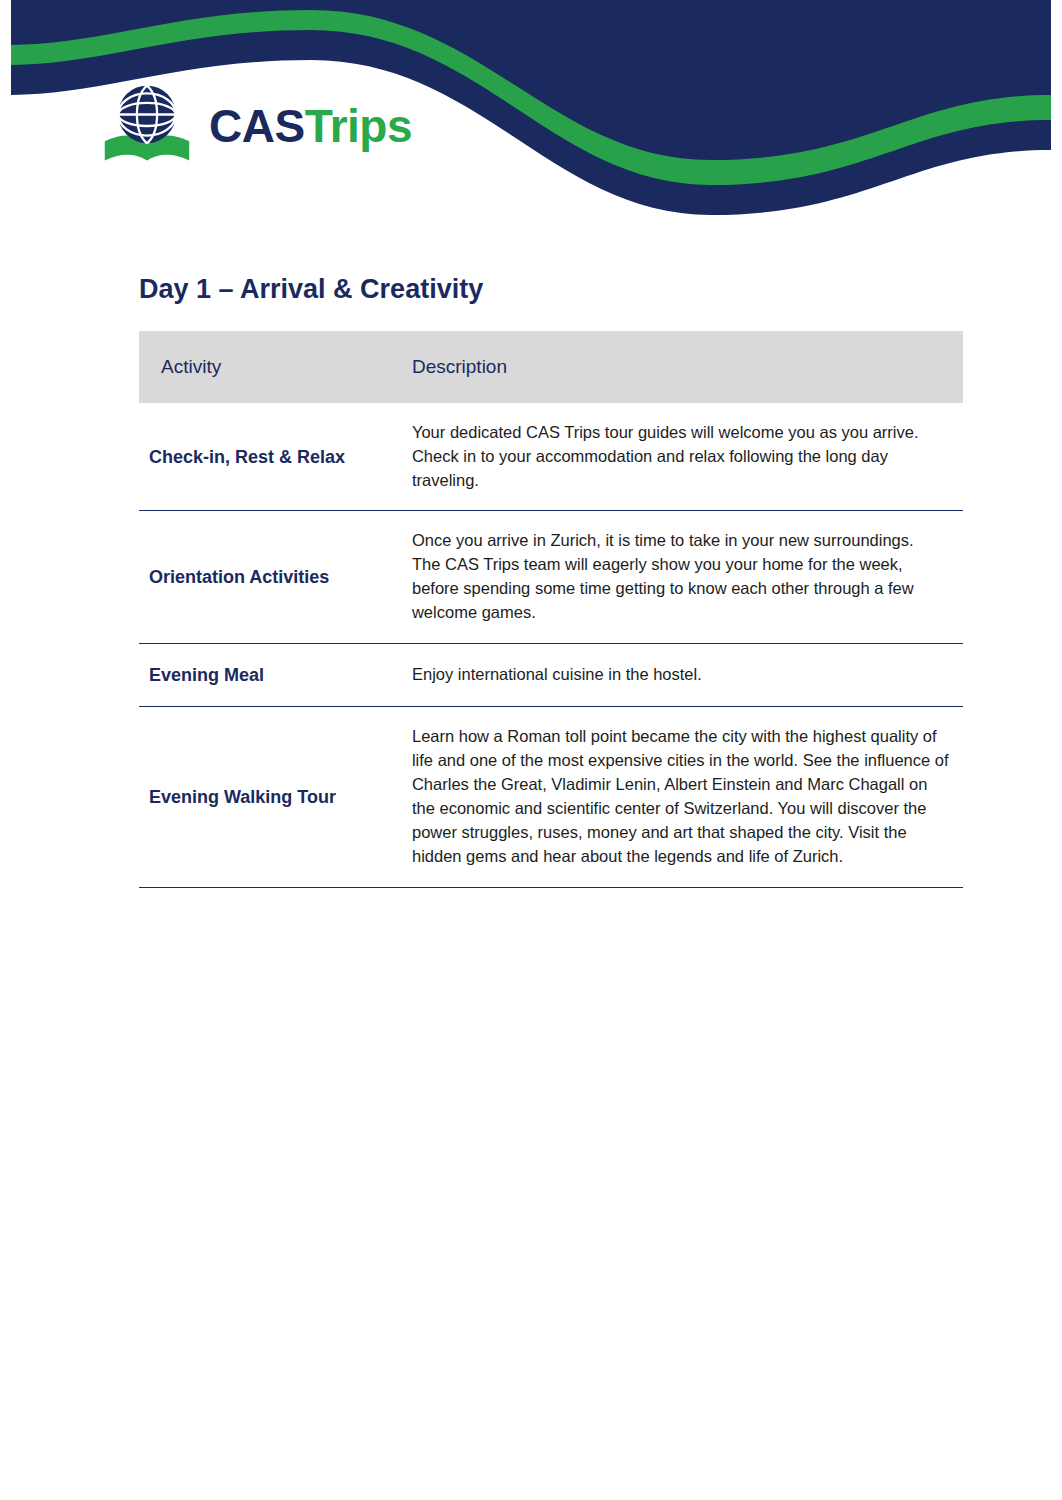CAS Trips
Day 1 – Arrival & Creativity
| Activity | Description |
| --- | --- |
| Check-in, Rest & Relax | Your dedicated CAS Trips tour guides will welcome you as you arrive. Check in to your accommodation and relax following the long day traveling. |
| Orientation Activities | Once you arrive in Zurich, it is time to take in your new surroundings. The CAS Trips team will eagerly show you your home for the week, before spending some time getting to know each other through a few welcome games. |
| Evening Meal | Enjoy international cuisine in the hostel. |
| Evening Walking Tour | Learn how a Roman toll point became the city with the highest quality of life and one of the most expensive cities in the world. See the influence of Charles the Great, Vladimir Lenin, Albert Einstein and Marc Chagall on the economic and scientific center of Switzerland. You will discover the power struggles, ruses, money and art that shaped the city. Visit the hidden gems and hear about the legends and life of Zurich. |